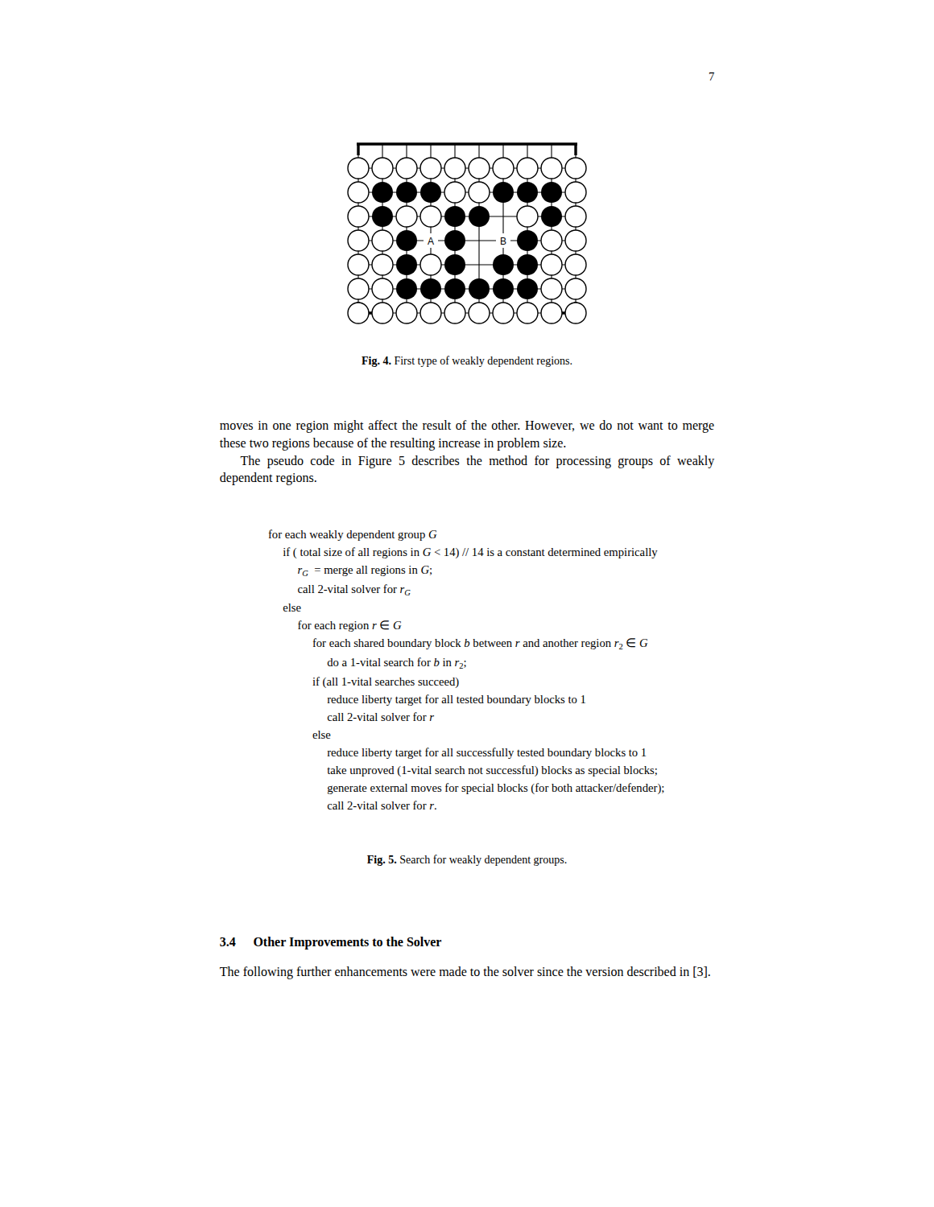7
A B
Fig. 4. First type of weakly dependent regions.
moves in one region might affect the result of the other. However, we do not want to merge these two regions because of the resulting increase in problem size.
The pseudo code in Figure 5 describes the method for processing groups of weakly dependent regions.
for each weakly dependent group G
if ( total size of all regions in G < 14) // 14 is a constant determined empirically
rG = merge all regions in G;
call 2-vital solver for rG
else
for each region r ∈ G
for each shared boundary block b between r and another region r 2 ∈ G
do a 1-vital search for b in r 2;
if (all 1-vital searches succeed)
reduce liberty target for all tested boundary blocks to 1
call 2-vital solver for r
else
reduce liberty target for all successfully tested boundary blocks to 1
take unproved (1-vital search not successful) blocks as special blocks;
generate external moves for special blocks (for both attacker/defender);
call 2-vital solver for r.
Fig. 5. Search for weakly dependent groups.
3.4 Other Improvements to the Solver
The following further enhancements were made to the solver since the version described in [3].